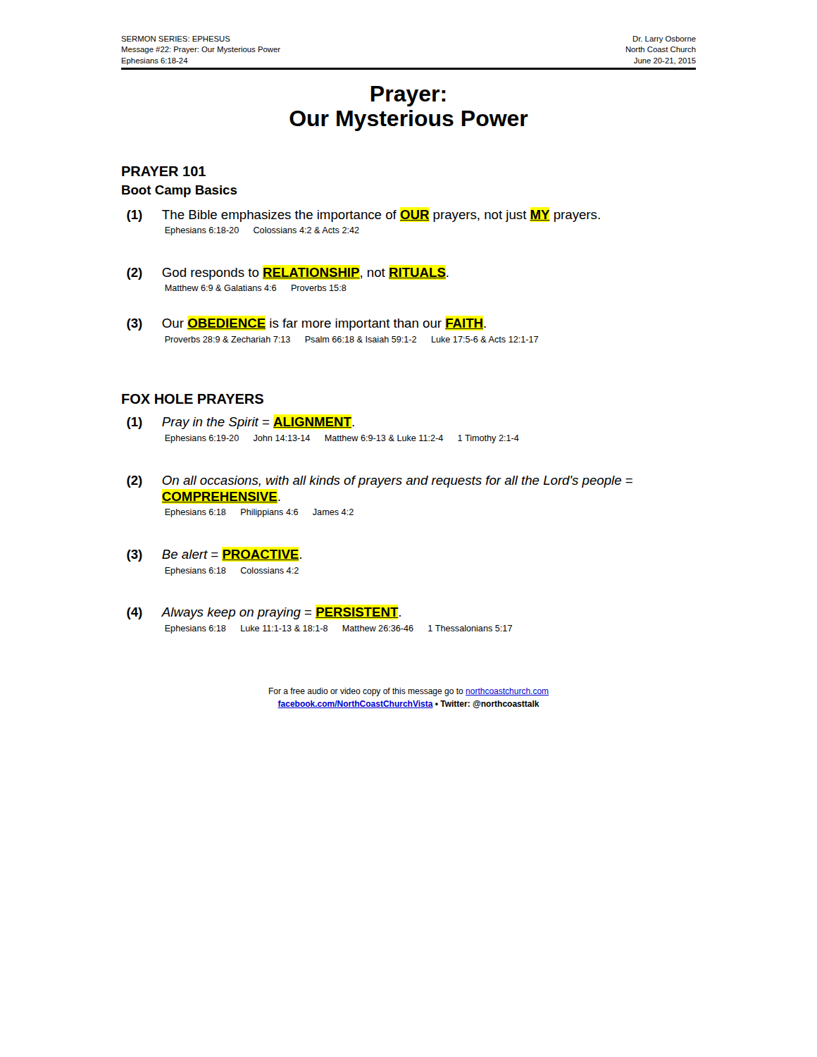Dr. Larry Osborne
North Coast Church
June 20-21, 2015
SERMON SERIES: EPHESUS
Message #22: Prayer: Our Mysterious Power
Ephesians 6:18-24
Prayer:
Our Mysterious Power
PRAYER 101
Boot Camp Basics
(1) The Bible emphasizes the importance of OUR prayers, not just MY prayers. Ephesians 6:18-20 Colossians 4:2 & Acts 2:42
(2) God responds to RELATIONSHIP, not RITUALS. Matthew 6:9 & Galatians 4:6 Proverbs 15:8
(3) Our OBEDIENCE is far more important than our FAITH. Proverbs 28:9 & Zechariah 7:13 Psalm 66:18 & Isaiah 59:1-2 Luke 17:5-6 & Acts 12:1-17
FOX HOLE PRAYERS
(1) Pray in the Spirit = ALIGNMENT. Ephesians 6:19-20 John 14:13-14 Matthew 6:9-13 & Luke 11:2-41 Timothy 2:1-4
(2) On all occasions, with all kinds of prayers and requests for all the Lord's people = COMPREHENSIVE. Ephesians 6:18 Philippians 4:6 James 4:2
(3) Be alert = PROACTIVE. Ephesians 6:18 Colossians 4:2
(4) Always keep on praying = PERSISTENT. Ephesians 6:18 Luke 11:1-13 & 18:1-8 Matthew 26:36-461 Thessalonians 5:17
For a free audio or video copy of this message go to northcoastchurch.com
facebook.com/NorthCoastChurchVista • Twitter: @northcoasttalk